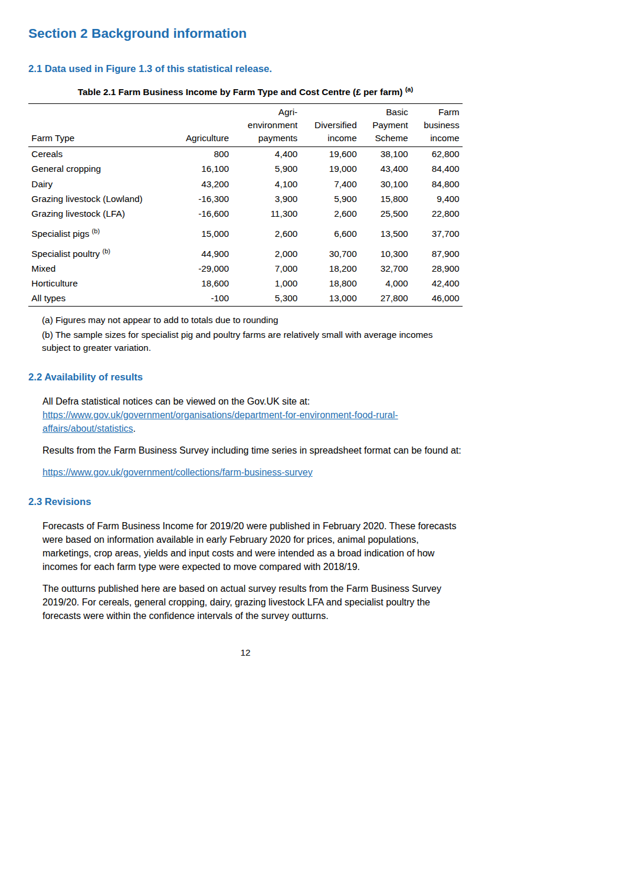Section 2 Background information
2.1 Data used in Figure 1.3 of this statistical release.
Table 2.1 Farm Business Income by Farm Type and Cost Centre (£ per farm) (a)
| Farm Type | Agriculture | Agri- environment payments | Diversified income | Basic Payment Scheme | Farm business income |
| --- | --- | --- | --- | --- | --- |
| Cereals | 800 | 4,400 | 19,600 | 38,100 | 62,800 |
| General cropping | 16,100 | 5,900 | 19,000 | 43,400 | 84,400 |
| Dairy | 43,200 | 4,100 | 7,400 | 30,100 | 84,800 |
| Grazing livestock (Lowland) | -16,300 | 3,900 | 5,900 | 15,800 | 9,400 |
| Grazing livestock (LFA) | -16,600 | 11,300 | 2,600 | 25,500 | 22,800 |
| Specialist pigs (b) | 15,000 | 2,600 | 6,600 | 13,500 | 37,700 |
| Specialist poultry (b) | 44,900 | 2,000 | 30,700 | 10,300 | 87,900 |
| Mixed | -29,000 | 7,000 | 18,200 | 32,700 | 28,900 |
| Horticulture | 18,600 | 1,000 | 18,800 | 4,000 | 42,400 |
| All types | -100 | 5,300 | 13,000 | 27,800 | 46,000 |
(a) Figures may not appear to add to totals due to rounding
(b) The sample sizes for specialist pig and poultry farms are relatively small with average incomes subject to greater variation.
2.2 Availability of results
All Defra statistical notices can be viewed on the Gov.UK site at:
https://www.gov.uk/government/organisations/department-for-environment-food-rural-affairs/about/statistics.
Results from the Farm Business Survey including time series in spreadsheet format can be found at:
https://www.gov.uk/government/collections/farm-business-survey
2.3 Revisions
Forecasts of Farm Business Income for 2019/20 were published in February 2020. These forecasts were based on information available in early February 2020 for prices, animal populations, marketings, crop areas, yields and input costs and were intended as a broad indication of how incomes for each farm type were expected to move compared with 2018/19.
The outturns published here are based on actual survey results from the Farm Business Survey 2019/20. For cereals, general cropping, dairy, grazing livestock LFA and specialist poultry the forecasts were within the confidence intervals of the survey outturns.
12